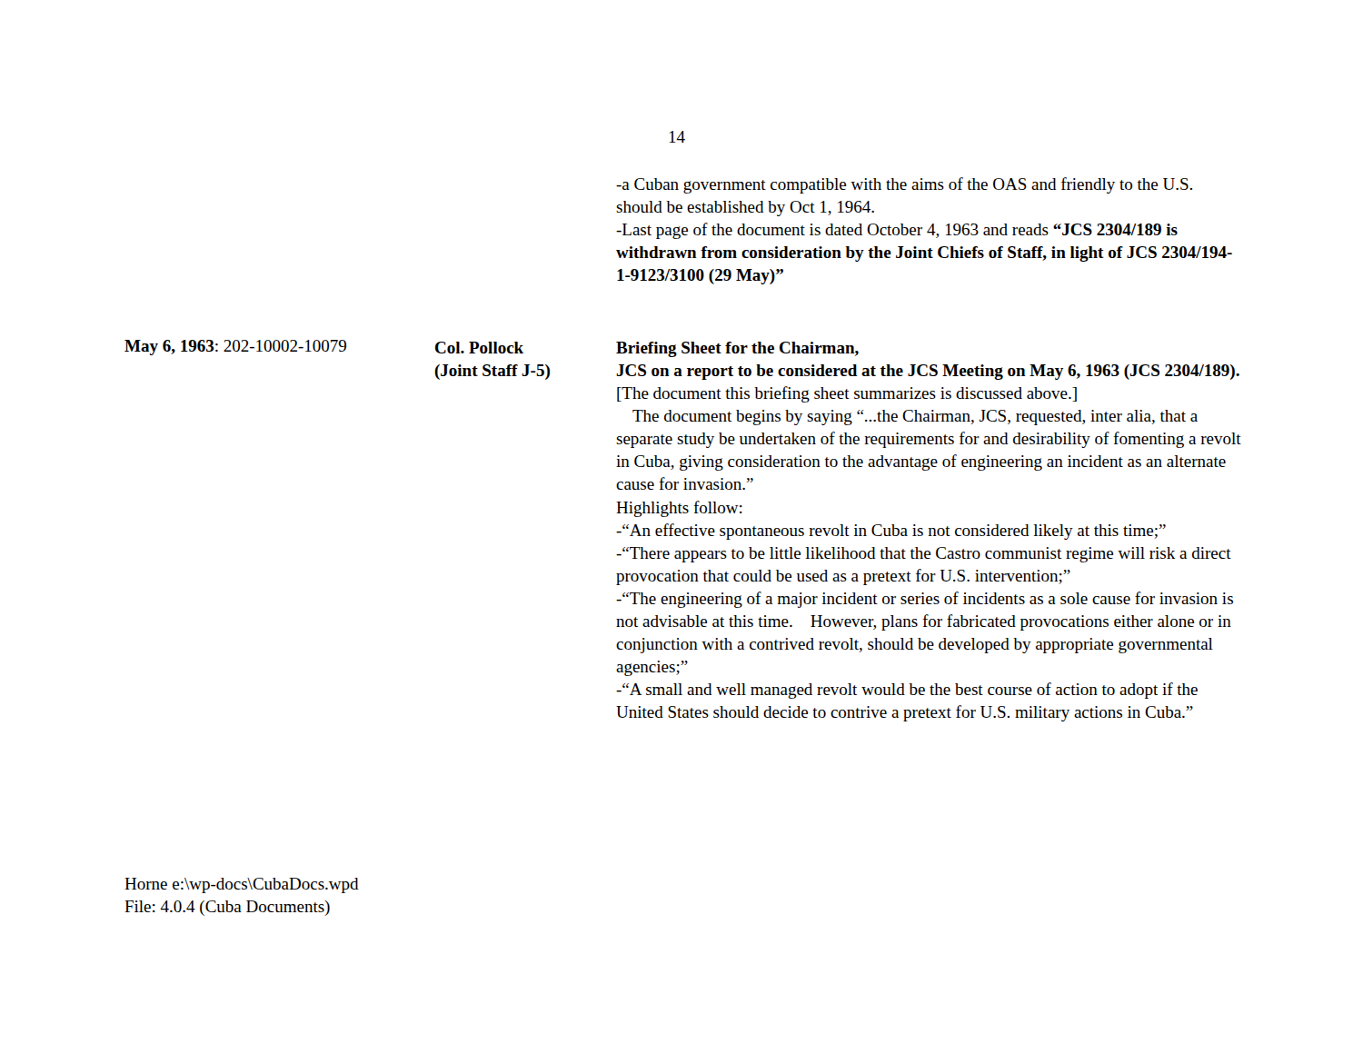14
-a Cuban government compatible with the aims of the OAS and friendly to the U.S. should be established by Oct 1, 1964.
-Last page of the document is dated October 4, 1963 and reads “JCS 2304/189 is withdrawn from consideration by the Joint Chiefs of Staff, in light of JCS 2304/194-1-9123/3100 (29 May)”
May 6, 1963: 202-10002-10079
Col. Pollock
(Joint Staff J-5)
Briefing Sheet for the Chairman,
JCS on a report to be considered at the JCS Meeting on May 6, 1963 (JCS 2304/189). [The document this briefing sheet summarizes is discussed above.]
The document begins by saying “...the Chairman, JCS, requested, inter alia, that a separate study be undertaken of the requirements for and desirability of fomenting a revolt in Cuba, giving consideration to the advantage of engineering an incident as an alternate cause for invasion.”
Highlights follow:
-“An effective spontaneous revolt in Cuba is not considered likely at this time;”
-“There appears to be little likelihood that the Castro communist regime will risk a direct provocation that could be used as a pretext for U.S. intervention;”
-“The engineering of a major incident or series of incidents as a sole cause for invasion is not advisable at this time. However, plans for fabricated provocations either alone or in conjunction with a contrived revolt, should be developed by appropriate governmental agencies;”
-“A small and well managed revolt would be the best course of action to adopt if the United States should decide to contrive a pretext for U.S. military actions in Cuba.”
Horne e:\wp-docs\CubaDocs.wpd
File: 4.0.4 (Cuba Documents)